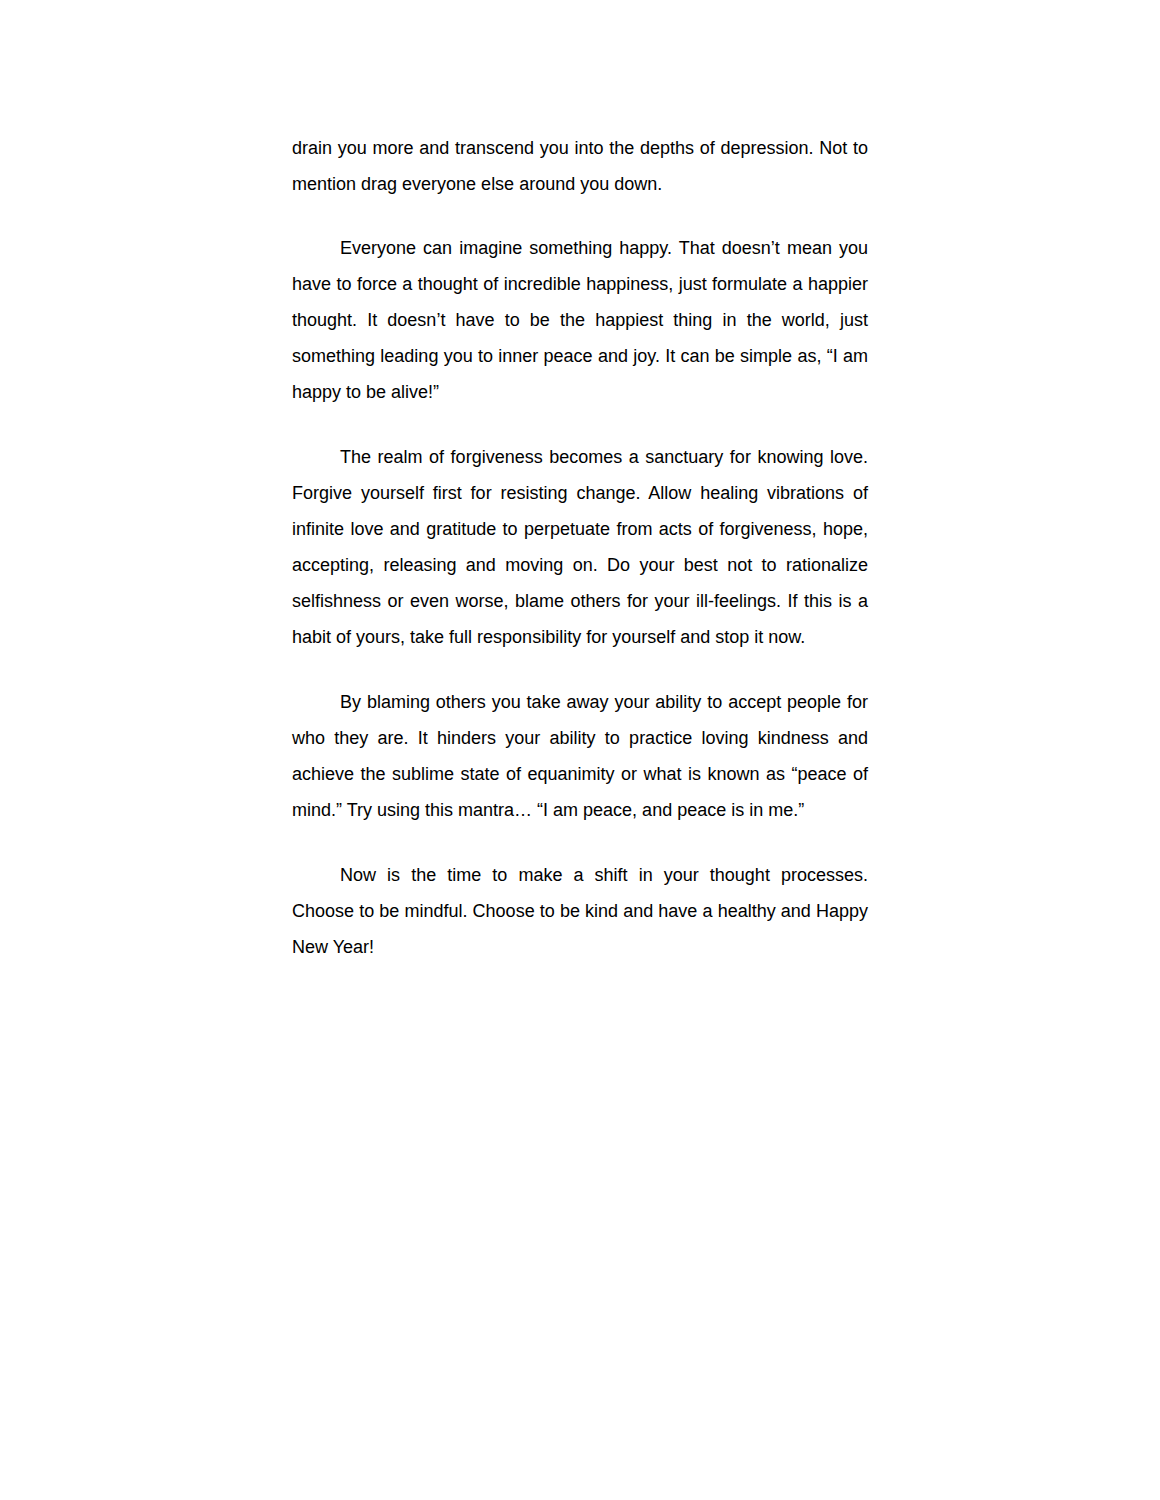drain you more and transcend you into the depths of depression. Not to mention drag everyone else around you down.
Everyone can imagine something happy. That doesn’t mean you have to force a thought of incredible happiness, just formulate a happier thought. It doesn’t have to be the happiest thing in the world, just something leading you to inner peace and joy. It can be simple as, “I am happy to be alive!”
The realm of forgiveness becomes a sanctuary for knowing love. Forgive yourself first for resisting change. Allow healing vibrations of infinite love and gratitude to perpetuate from acts of forgiveness, hope, accepting, releasing and moving on. Do your best not to rationalize selfishness or even worse, blame others for your ill-feelings. If this is a habit of yours, take full responsibility for yourself and stop it now.
By blaming others you take away your ability to accept people for who they are. It hinders your ability to practice loving kindness and achieve the sublime state of equanimity or what is known as “peace of mind.” Try using this mantra… “I am peace, and peace is in me.”
Now is the time to make a shift in your thought processes. Choose to be mindful. Choose to be kind and have a healthy and Happy New Year!